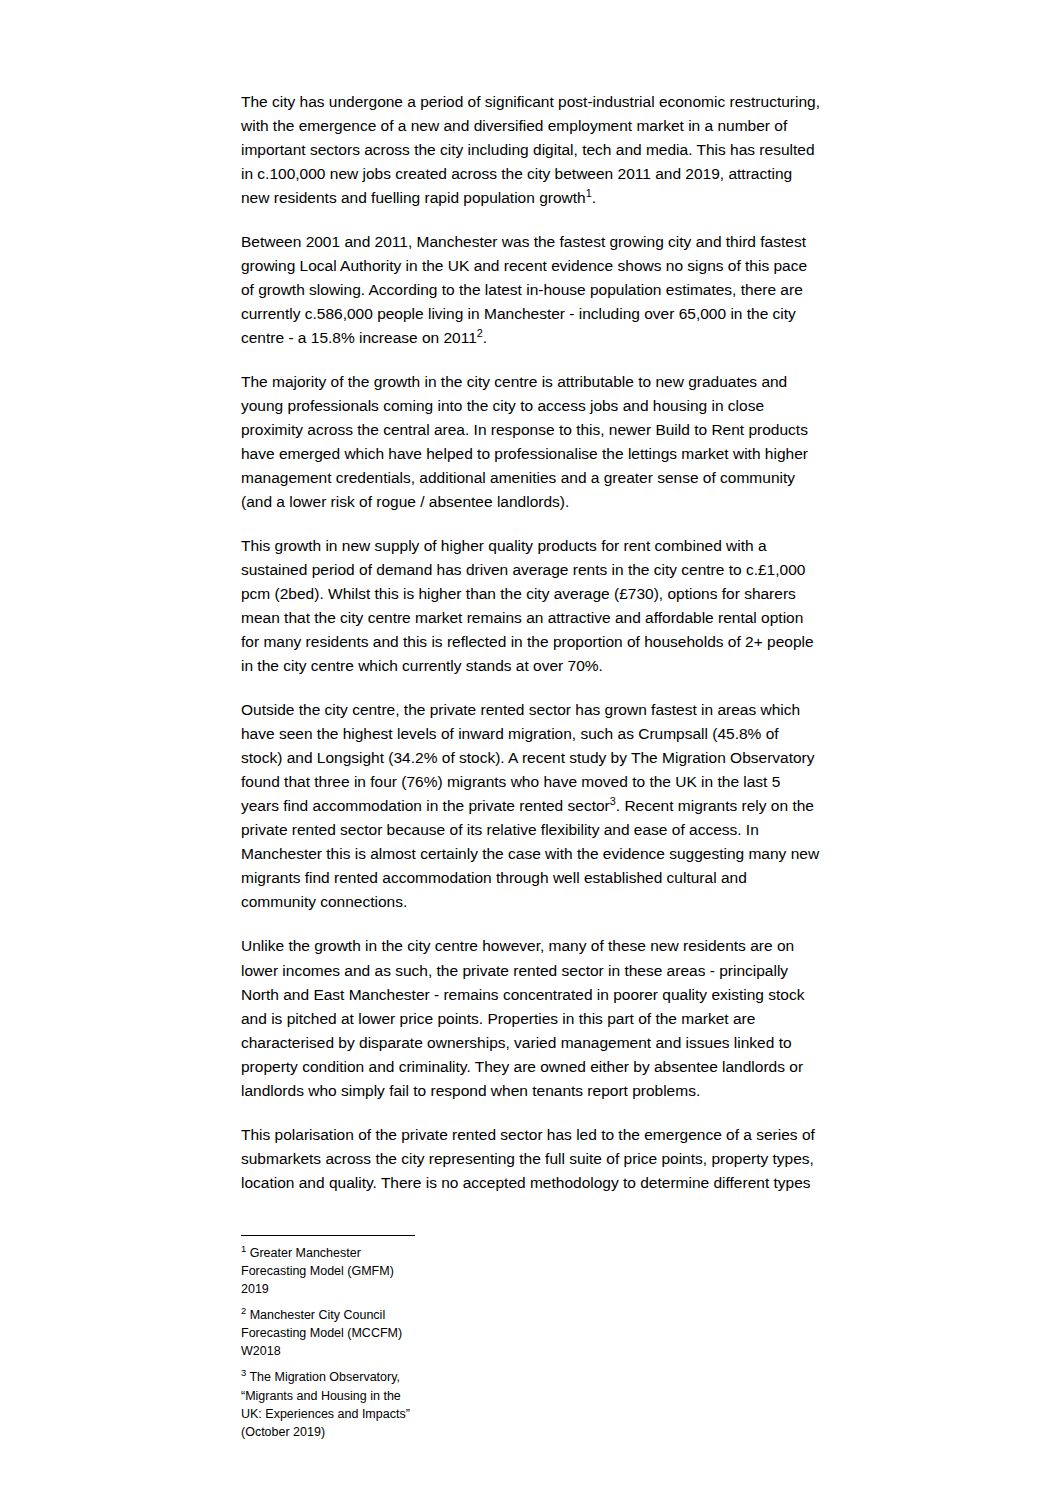The city has undergone a period of significant post-industrial economic restructuring, with the emergence of a new and diversified employment market in a number of important sectors across the city including digital, tech and media. This has resulted in c.100,000 new jobs created across the city between 2011 and 2019, attracting new residents and fuelling rapid population growth1.
Between 2001 and 2011, Manchester was the fastest growing city and third fastest growing Local Authority in the UK and recent evidence shows no signs of this pace of growth slowing. According to the latest in-house population estimates, there are currently c.586,000 people living in Manchester - including over 65,000 in the city centre - a 15.8% increase on 20112.
The majority of the growth in the city centre is attributable to new graduates and young professionals coming into the city to access jobs and housing in close proximity across the central area. In response to this, newer Build to Rent products have emerged which have helped to professionalise the lettings market with higher management credentials, additional amenities and a greater sense of community (and a lower risk of rogue / absentee landlords).
This growth in new supply of higher quality products for rent combined with a sustained period of demand has driven average rents in the city centre to c.£1,000 pcm (2bed). Whilst this is higher than the city average (£730), options for sharers mean that the city centre market remains an attractive and affordable rental option for many residents and this is reflected in the proportion of households of 2+ people in the city centre which currently stands at over 70%.
Outside the city centre, the private rented sector has grown fastest in areas which have seen the highest levels of inward migration, such as Crumpsall (45.8% of stock) and Longsight (34.2% of stock). A recent study by The Migration Observatory found that three in four (76%) migrants who have moved to the UK in the last 5 years find accommodation in the private rented sector3. Recent migrants rely on the private rented sector because of its relative flexibility and ease of access. In Manchester this is almost certainly the case with the evidence suggesting many new migrants find rented accommodation through well established cultural and community connections.
Unlike the growth in the city centre however, many of these new residents are on lower incomes and as such, the private rented sector in these areas - principally North and East Manchester - remains concentrated in poorer quality existing stock and is pitched at lower price points. Properties in this part of the market are characterised by disparate ownerships, varied management and issues linked to property condition and criminality. They are owned either by absentee landlords or landlords who simply fail to respond when tenants report problems.
This polarisation of the private rented sector has led to the emergence of a series of submarkets across the city representing the full suite of price points, property types, location and quality. There is no accepted methodology to determine different types
1 Greater Manchester Forecasting Model (GMFM) 2019
2 Manchester City Council Forecasting Model (MCCFM) W2018
3 The Migration Observatory, “Migrants and Housing in the UK: Experiences and Impacts” (October 2019)